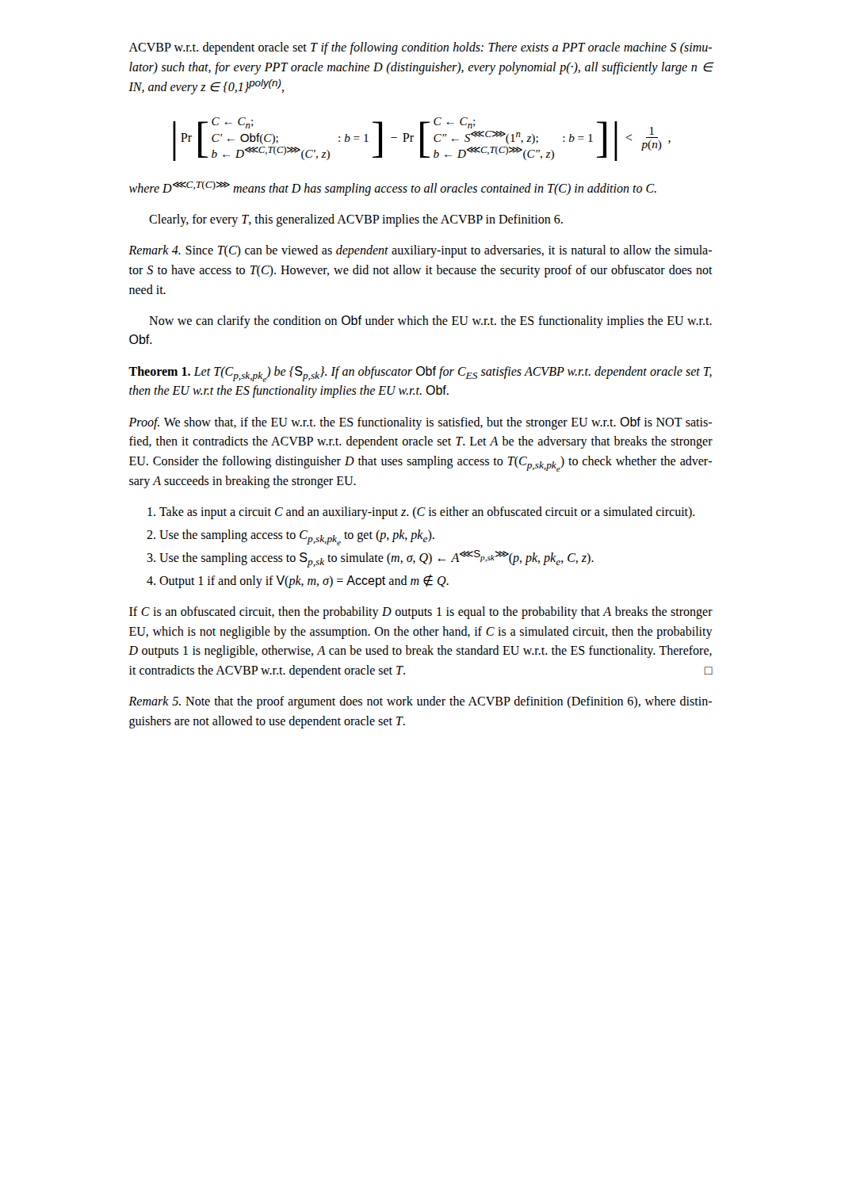ACVBP w.r.t. dependent oracle set T if the following condition holds: There exists a PPT oracle machine S (simulator) such that, for every PPT oracle machine D (distinguisher), every polynomial p(·), all sufficiently large n ∈ IN, and every z ∈ {0,1}poly(n),
| Pr [ C ← Cn; C′ ← Obf(C); b ← D⋘C,T(C)⋙(C′, z) : b = 1 ] − Pr [ C ← Cn; C″ ← S⋘C⋙(1n, z); b ← D⋘C,T(C)⋙(C″, z) : b = 1 ] | < 1 p(n),
where D⋘C,T(C)⋙ means that D has sampling access to all oracles contained in T(C) in addition to C.
Clearly, for every T, this generalized ACVBP implies the ACVBP in Definition 6.
Remark 4. Since T(C) can be viewed as dependent auxiliary-input to adversaries, it is natural to allow the simulator S to have access to T(C). However, we did not allow it because the security proof of our obfuscator does not need it.
Now we can clarify the condition on Obf under which the EU w.r.t. the ES functionality implies the EU w.r.t. Obf.
Theorem 1. Let T(Cp,sk,pke) be {Sp,sk}. If an obfuscator Obf for CES satisfies ACVBP w.r.t. dependent oracle set T, then the EU w.r.t the ES functionality implies the EU w.r.t. Obf.
Proof. We show that, if the EU w.r.t. the ES functionality is satisfied, but the stronger EU w.r.t. Obf is NOT satisfied, then it contradicts the ACVBP w.r.t. dependent oracle set T. Let A be the adversary that breaks the stronger EU. Consider the following distinguisher D that uses sampling access to T(Cp,sk,pke) to check whether the adversary A succeeds in breaking the stronger EU.
Take as input a circuit C and an auxiliary-input z. (C is either an obfuscated circuit or a simulated circuit).
Use the sampling access to Cp,sk,pke to get (p, pk, pke).
Use the sampling access to Sp,sk to simulate (m, σ, Q) ← A⋘Sp,sk⋙(p, pk, pke, C, z).
Output 1 if and only if V(pk, m, σ) = Accept and m ∉ Q.
If C is an obfuscated circuit, then the probability D outputs 1 is equal to the probability that A breaks the stronger EU, which is not negligible by the assumption. On the other hand, if C is a simulated circuit, then the probability D outputs 1 is negligible, otherwise, A can be used to break the standard EU w.r.t. the ES functionality. Therefore, it contradicts the ACVBP w.r.t. dependent oracle set T. □
Remark 5. Note that the proof argument does not work under the ACVBP definition (Definition 6), where distinguishers are not allowed to use dependent oracle set T.